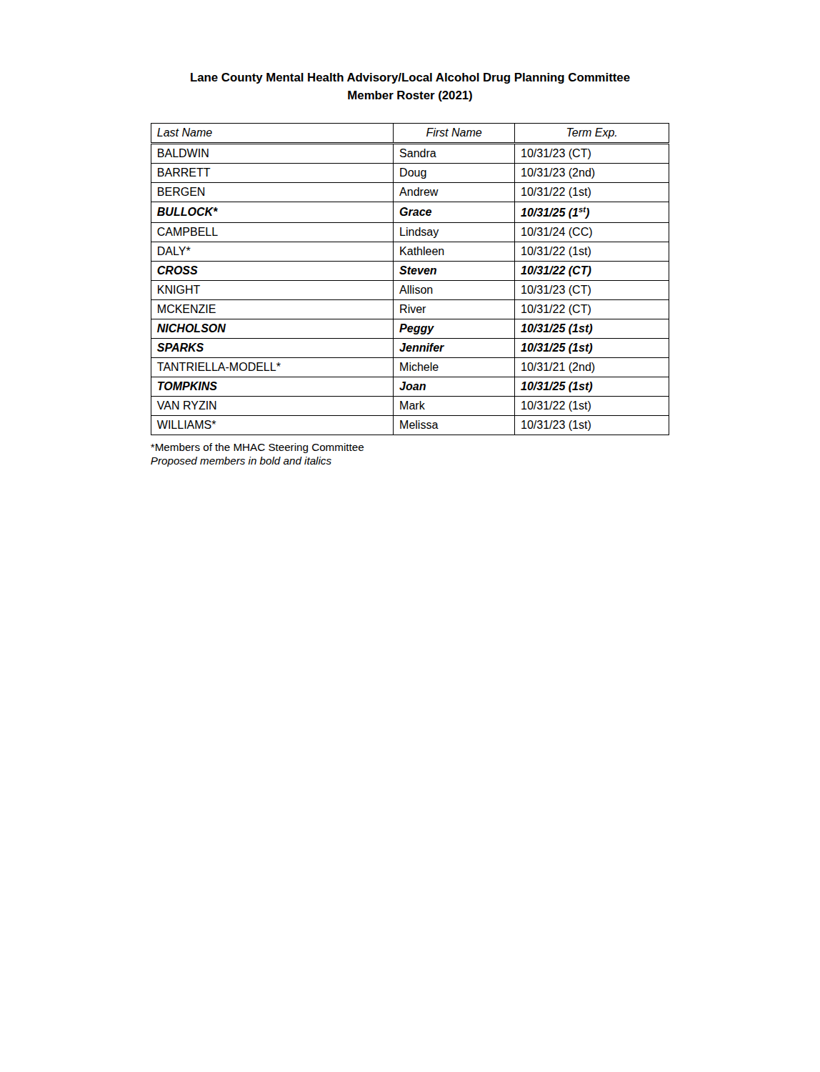Lane County Mental Health Advisory/Local Alcohol Drug Planning Committee
Member Roster (2021)
| Last Name | First Name | Term Exp. |
| --- | --- | --- |
| BALDWIN | Sandra | 10/31/23 (CT) |
| BARRETT | Doug | 10/31/23 (2nd) |
| BERGEN | Andrew | 10/31/22 (1st) |
| BULLOCK* | Grace | 10/31/25 (1 st ) |
| CAMPBELL | Lindsay | 10/31/24 (CC) |
| DALY* | Kathleen | 10/31/22 (1st) |
| CROSS | Steven | 10/31/22 (CT) |
| KNIGHT | Allison | 10/31/23 (CT) |
| MCKENZIE | River | 10/31/22 (CT) |
| NICHOLSON | Peggy | 10/31/25 (1st) |
| SPARKS | Jennifer | 10/31/25 (1st) |
| TANTRIELLA-MODELL* | Michele | 10/31/21 (2nd) |
| TOMPKINS | Joan | 10/31/25 (1st) |
| VAN RYZIN | Mark | 10/31/22 (1st) |
| WILLIAMS* | Melissa | 10/31/23 (1st) |
*Members of the MHAC Steering Committee
Proposed members in bold and italics